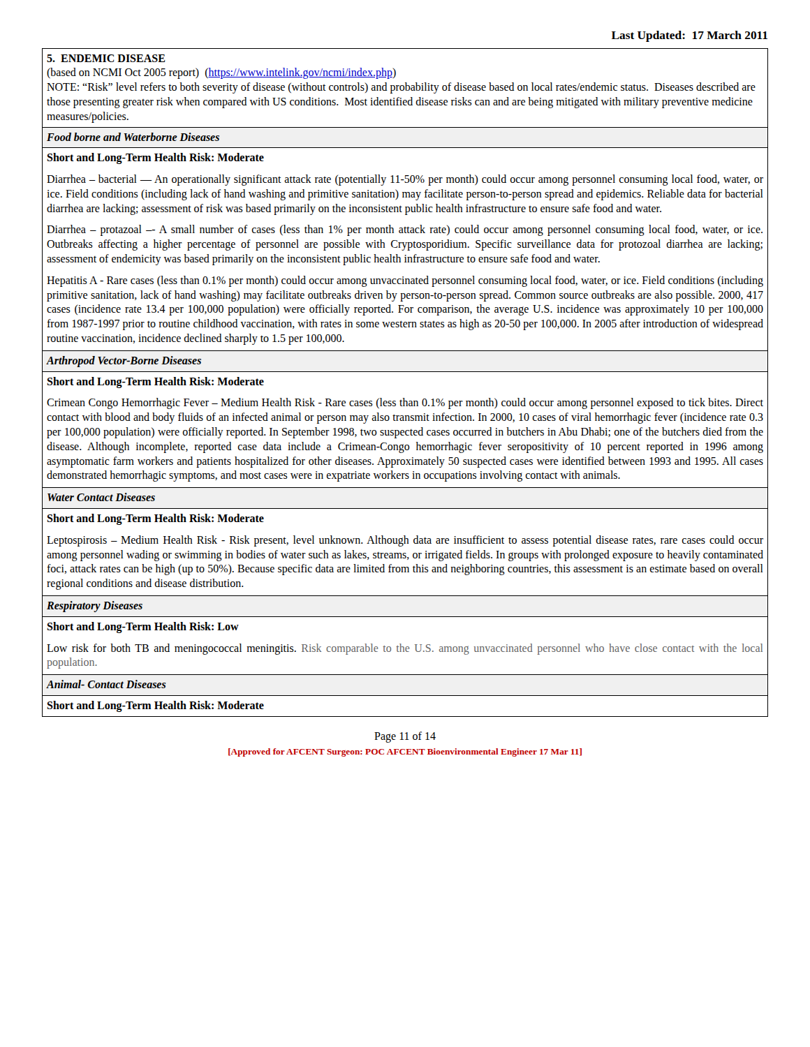Last Updated: 17 March 2011
| 5. ENDEMIC DISEASE (based on NCMI Oct 2005 report) ( https://www.intelink.gov/ncmi/index.php ) NOTE: “Risk” level refers to both severity of disease (without controls) and probability of disease based on local rates/endemic status. Diseases described are those presenting greater risk when compared with US conditions. Most identified disease risks can and are being mitigated with military preventive medicine measures/policies. |
| Food borne and Waterborne Diseases |
| Short and Long-Term Health Risk: Moderate Diarrhea – bacterial — An operationally significant attack rate (potentially 11-50% per month) could occur among personnel consuming local food, water, or ice. Field conditions (including lack of hand washing and primitive sanitation) may facilitate person-to-person spread and epidemics. Reliable data for bacterial diarrhea are lacking; assessment of risk was based primarily on the inconsistent public health infrastructure to ensure safe food and water. Diarrhea – protazoal –- A small number of cases (less than 1% per month attack rate) could occur among personnel consuming local food, water, or ice. Outbreaks affecting a higher percentage of personnel are possible with Cryptosporidium. Specific surveillance data for protozoal diarrhea are lacking; assessment of endemicity was based primarily on the inconsistent public health infrastructure to ensure safe food and water. Hepatitis A - Rare cases (less than 0.1% per month) could occur among unvaccinated personnel consuming local food, water, or ice. Field conditions (including primitive sanitation, lack of hand washing) may facilitate outbreaks driven by person-to-person spread. Common source outbreaks are also possible. 2000, 417 cases (incidence rate 13.4 per 100,000 population) were officially reported. For comparison, the average U.S. incidence was approximately 10 per 100,000 from 1987-1997 prior to routine childhood vaccination, with rates in some western states as high as 20-50 per 100,000. In 2005 after introduction of widespread routine vaccination, incidence declined sharply to 1.5 per 100,000. |
| Arthropod Vector-Borne Diseases |
| Short and Long-Term Health Risk: Moderate Crimean Congo Hemorrhagic Fever – Medium Health Risk - Rare cases (less than 0.1% per month) could occur among personnel exposed to tick bites. Direct contact with blood and body fluids of an infected animal or person may also transmit infection. In 2000, 10 cases of viral hemorrhagic fever (incidence rate 0.3 per 100,000 population) were officially reported. In September 1998, two suspected cases occurred in butchers in Abu Dhabi; one of the butchers died from the disease. Although incomplete, reported case data include a Crimean-Congo hemorrhagic fever seropositivity of 10 percent reported in 1996 among asymptomatic farm workers and patients hospitalized for other diseases. Approximately 50 suspected cases were identified between 1993 and 1995. All cases demonstrated hemorrhagic symptoms, and most cases were in expatriate workers in occupations involving contact with animals. |
| Water Contact Diseases |
| Short and Long-Term Health Risk: Moderate Leptospirosis – Medium Health Risk - Risk present, level unknown. Although data are insufficient to assess potential disease rates, rare cases could occur among personnel wading or swimming in bodies of water such as lakes, streams, or irrigated fields. In groups with prolonged exposure to heavily contaminated foci, attack rates can be high (up to 50%). Because specific data are limited from this and neighboring countries, this assessment is an estimate based on overall regional conditions and disease distribution. |
| Respiratory Diseases |
| Short and Long-Term Health Risk: Low Low risk for both TB and meningococcal meningitis. Risk comparable to the U.S. among unvaccinated personnel who have close contact with the local population. |
| Animal- Contact Diseases |
| Short and Long-Term Health Risk: Moderate |
Page 11 of 14
[Approved for AFCENT Surgeon: POC AFCENT Bioenvironmental Engineer 17 Mar 11]